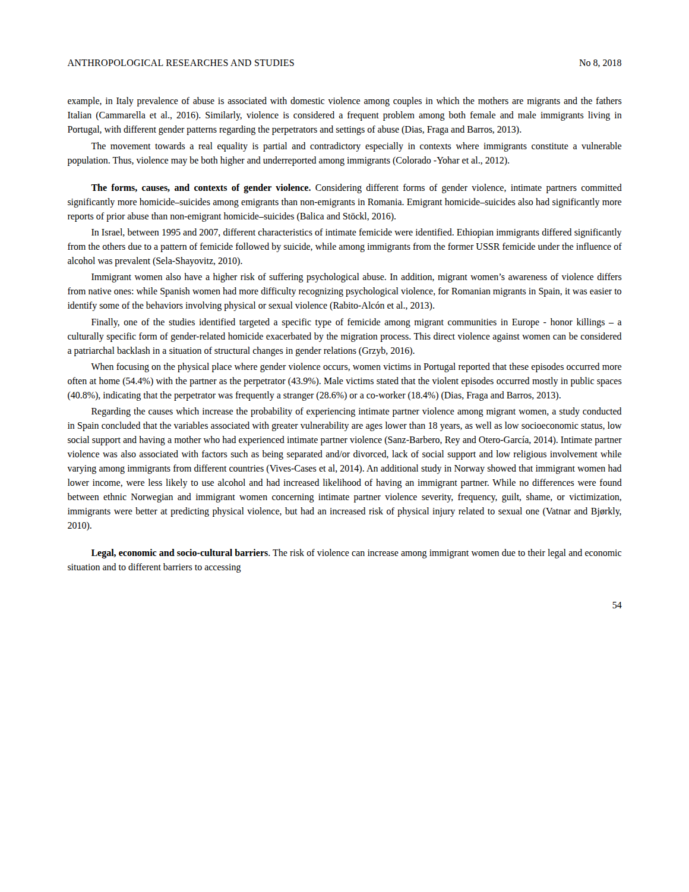ANTHROPOLOGICAL RESEARCHES AND STUDIES No 8, 2018
example, in Italy prevalence of abuse is associated with domestic violence among couples in which the mothers are migrants and the fathers Italian (Cammarella et al., 2016). Similarly, violence is considered a frequent problem among both female and male immigrants living in Portugal, with different gender patterns regarding the perpetrators and settings of abuse (Dias, Fraga and Barros, 2013).
The movement towards a real equality is partial and contradictory especially in contexts where immigrants constitute a vulnerable population. Thus, violence may be both higher and underreported among immigrants (Colorado -Yohar et al., 2012).
The forms, causes, and contexts of gender violence. Considering different forms of gender violence, intimate partners committed significantly more homicide–suicides among emigrants than non-emigrants in Romania. Emigrant homicide–suicides also had significantly more reports of prior abuse than non-emigrant homicide–suicides (Balica and Stöckl, 2016).
In Israel, between 1995 and 2007, different characteristics of intimate femicide were identified. Ethiopian immigrants differed significantly from the others due to a pattern of femicide followed by suicide, while among immigrants from the former USSR femicide under the influence of alcohol was prevalent (Sela-Shayovitz, 2010).
Immigrant women also have a higher risk of suffering psychological abuse. In addition, migrant women’s awareness of violence differs from native ones: while Spanish women had more difficulty recognizing psychological violence, for Romanian migrants in Spain, it was easier to identify some of the behaviors involving physical or sexual violence (Rabito-Alcón et al., 2013).
Finally, one of the studies identified targeted a specific type of femicide among migrant communities in Europe - honor killings – a culturally specific form of gender-related homicide exacerbated by the migration process. This direct violence against women can be considered a patriarchal backlash in a situation of structural changes in gender relations (Grzyb, 2016).
When focusing on the physical place where gender violence occurs, women victims in Portugal reported that these episodes occurred more often at home (54.4%) with the partner as the perpetrator (43.9%). Male victims stated that the violent episodes occurred mostly in public spaces (40.8%), indicating that the perpetrator was frequently a stranger (28.6%) or a co-worker (18.4%) (Dias, Fraga and Barros, 2013).
Regarding the causes which increase the probability of experiencing intimate partner violence among migrant women, a study conducted in Spain concluded that the variables associated with greater vulnerability are ages lower than 18 years, as well as low socioeconomic status, low social support and having a mother who had experienced intimate partner violence (Sanz-Barbero, Rey and Otero-García, 2014). Intimate partner violence was also associated with factors such as being separated and/or divorced, lack of social support and low religious involvement while varying among immigrants from different countries (Vives-Cases et al, 2014). An additional study in Norway showed that immigrant women had lower income, were less likely to use alcohol and had increased likelihood of having an immigrant partner. While no differences were found between ethnic Norwegian and immigrant women concerning intimate partner violence severity, frequency, guilt, shame, or victimization, immigrants were better at predicting physical violence, but had an increased risk of physical injury related to sexual one (Vatnar and Bjørkly, 2010).
Legal, economic and socio-cultural barriers. The risk of violence can increase among immigrant women due to their legal and economic situation and to different barriers to accessing
54